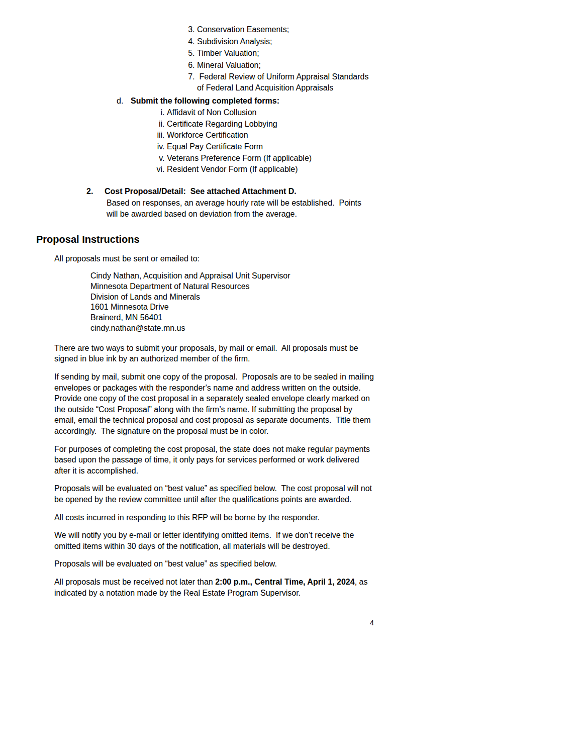Conservation Easements;
Subdivision Analysis;
Timber Valuation;
Mineral Valuation;
Federal Review of Uniform Appraisal Standards of Federal Land Acquisition Appraisals
d. Submit the following completed forms:
Affidavit of Non Collusion
Certificate Regarding Lobbying
Workforce Certification
Equal Pay Certificate Form
Veterans Preference Form (If applicable)
Resident Vendor Form (If applicable)
2. Cost Proposal/Detail: See attached Attachment D.
Based on responses, an average hourly rate will be established. Points will be awarded based on deviation from the average.
Proposal Instructions
All proposals must be sent or emailed to:
Cindy Nathan, Acquisition and Appraisal Unit Supervisor
Minnesota Department of Natural Resources
Division of Lands and Minerals
1601 Minnesota Drive
Brainerd, MN 56401
cindy.nathan@state.mn.us
There are two ways to submit your proposals, by mail or email. All proposals must be signed in blue ink by an authorized member of the firm.
If sending by mail, submit one copy of the proposal. Proposals are to be sealed in mailing envelopes or packages with the responder's name and address written on the outside. Provide one copy of the cost proposal in a separately sealed envelope clearly marked on the outside “Cost Proposal” along with the firm’s name. If submitting the proposal by email, email the technical proposal and cost proposal as separate documents. Title them accordingly. The signature on the proposal must be in color.
For purposes of completing the cost proposal, the state does not make regular payments based upon the passage of time, it only pays for services performed or work delivered after it is accomplished.
Proposals will be evaluated on “best value” as specified below. The cost proposal will not be opened by the review committee until after the qualifications points are awarded.
All costs incurred in responding to this RFP will be borne by the responder.
We will notify you by e-mail or letter identifying omitted items. If we don’t receive the omitted items within 30 days of the notification, all materials will be destroyed.
Proposals will be evaluated on “best value” as specified below.
All proposals must be received not later than 2:00 p.m., Central Time, April 1, 2024, as indicated by a notation made by the Real Estate Program Supervisor.
4